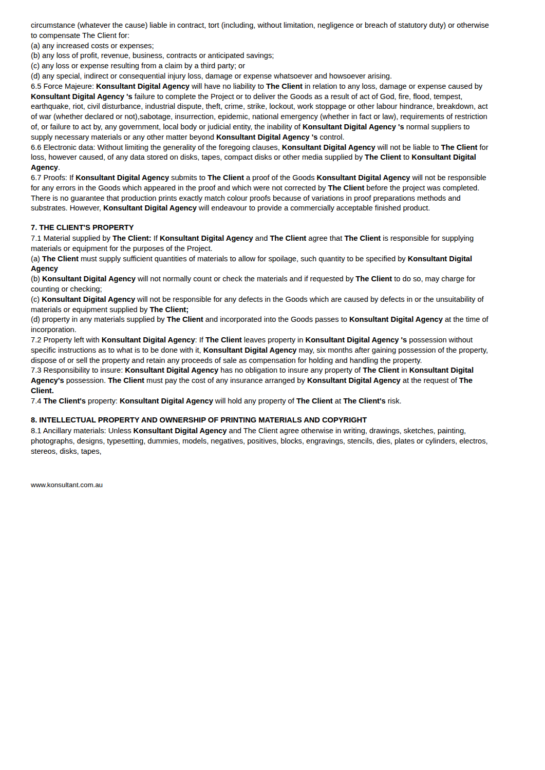circumstance (whatever the cause) liable in contract, tort (including, without limitation, negligence or breach of statutory duty) or otherwise to compensate The Client for:
(a) any increased costs or expenses;
(b) any loss of profit, revenue, business, contracts or anticipated savings;
(c) any loss or expense resulting from a claim by a third party; or
(d) any special, indirect or consequential injury loss, damage or expense whatsoever and howsoever arising.
6.5 Force Majeure: Konsultant Digital Agency will have no liability to The Client in relation to any loss, damage or expense caused by Konsultant Digital Agency 's failure to complete the Project or to deliver the Goods as a result of act of God, fire, flood, tempest, earthquake, riot, civil disturbance, industrial dispute, theft, crime, strike, lockout, work stoppage or other labour hindrance, breakdown, act of war (whether declared or not),sabotage, insurrection, epidemic, national emergency (whether in fact or law), requirements of restriction of, or failure to act by, any government, local body or judicial entity, the inability of Konsultant Digital Agency 's normal suppliers to supply necessary materials or any other matter beyond Konsultant Digital Agency 's control.
6.6 Electronic data: Without limiting the generality of the foregoing clauses, Konsultant Digital Agency will not be liable to The Client for loss, however caused, of any data stored on disks, tapes, compact disks or other media supplied by The Client to Konsultant Digital Agency.
6.7 Proofs: If Konsultant Digital Agency submits to The Client a proof of the Goods Konsultant Digital Agency will not be responsible for any errors in the Goods which appeared in the proof and which were not corrected by The Client before the project was completed. There is no guarantee that production prints exactly match colour proofs because of variations in proof preparations methods and substrates. However, Konsultant Digital Agency will endeavour to provide a commercially acceptable finished product.
7. THE CLIENT'S PROPERTY
7.1 Material supplied by The Client: If Konsultant Digital Agency and The Client agree that The Client is responsible for supplying materials or equipment for the purposes of the Project.
(a) The Client must supply sufficient quantities of materials to allow for spoilage, such quantity to be specified by Konsultant Digital Agency
(b) Konsultant Digital Agency will not normally count or check the materials and if requested by The Client to do so, may charge for counting or checking;
(c) Konsultant Digital Agency will not be responsible for any defects in the Goods which are caused by defects in or the unsuitability of materials or equipment supplied by The Client;
(d) property in any materials supplied by The Client and incorporated into the Goods passes to Konsultant Digital Agency at the time of incorporation.
7.2 Property left with Konsultant Digital Agency: If The Client leaves property in Konsultant Digital Agency 's possession without specific instructions as to what is to be done with it, Konsultant Digital Agency may, six months after gaining possession of the property, dispose of or sell the property and retain any proceeds of sale as compensation for holding and handling the property.
7.3 Responsibility to insure: Konsultant Digital Agency has no obligation to insure any property of The Client in Konsultant Digital Agency's possession. The Client must pay the cost of any insurance arranged by Konsultant Digital Agency at the request of The Client.
7.4 The Client's property: Konsultant Digital Agency will hold any property of The Client at The Client's risk.
8. INTELLECTUAL PROPERTY AND OWNERSHIP OF PRINTING MATERIALS AND COPYRIGHT
8.1 Ancillary materials: Unless Konsultant Digital Agency and The Client agree otherwise in writing, drawings, sketches, painting, photographs, designs, typesetting, dummies, models, negatives, positives, blocks, engravings, stencils, dies, plates or cylinders, electros, stereos, disks, tapes,
www.konsultant.com.au